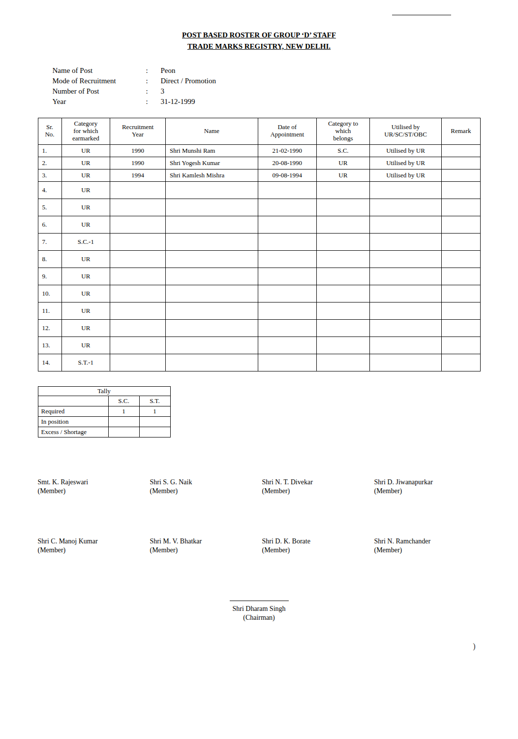POST BASED ROSTER OF GROUP ‘D’ STAFF
TRADE MARKS REGISTRY, NEW DELHI.
| Name of Post | : | Peon |
| Mode of Recruitment | : | Direct / Promotion |
| Number of Post | : | 3 |
| Year | : | 31-12-1999 |
| Sr. No. | Category for which earmarked | Recruitment Year | Name | Date of Appointment | Category to which belongs | Utilised by UR/SC/ST/OBC | Remark |
| --- | --- | --- | --- | --- | --- | --- | --- |
| 1. | UR | 1990 | Shri Munshi Ram | 21-02-1990 | S.C. | Utilised by UR | |
| 2. | UR | 1990 | Shri Yogesh Kumar | 20-08-1990 | UR | Utilised by UR | |
| 3. | UR | 1994 | Shri Kamlesh Mishra | 09-08-1994 | UR | Utilised by UR | |
| 4. | UR | | | | | | |
| 5. | UR | | | | | | |
| 6. | UR | | | | | | |
| 7. | S.C.-1 | | | | | | |
| 8. | UR | | | | | | |
| 9. | UR | | | | | | |
| 10. | UR | | | | | | |
| 11. | UR | | | | | | |
| 12. | UR | | | | | | |
| 13. | UR | | | | | | |
| 14. | S.T.-1 | | | | | | |
Tally
| | S.C. | S.T. |
| Required | 1 | 1 |
| In position | | |
| Excess / Shortage | | |
      Smt. K. Rajeswari
(Member)
      Shri S. G. Naik
(Member)
      Shri N. T. Divekar
(Member)
      Shri D. Jiwanapurkar
(Member)
      Shri C. Manoj Kumar
(Member)
      Shri M. V. Bhatkar
(Member)
      Shri D. K. Borate
(Member)
      Shri N. Ramchander
(Member)
   
Shri Dharam Singh
(Chairman)
)